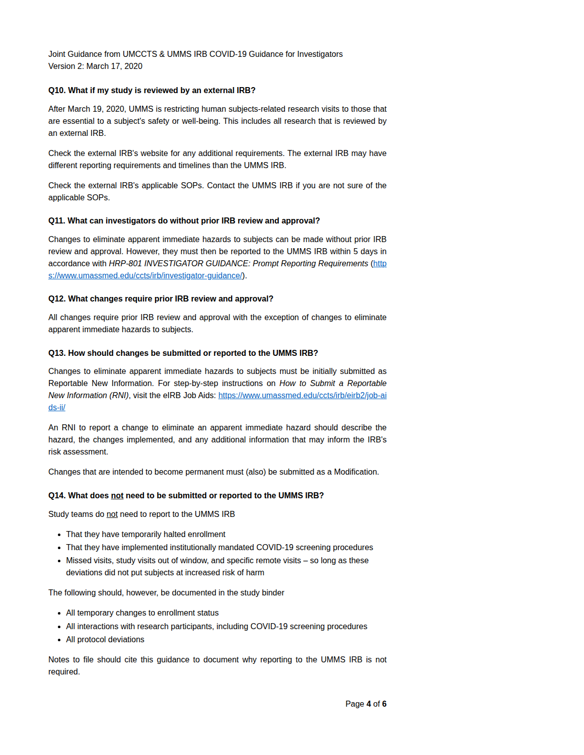Joint Guidance from UMCCTS & UMMS IRB COVID-19 Guidance for Investigators
Version 2: March 17, 2020
Q10. What if my study is reviewed by an external IRB?
After March 19, 2020, UMMS is restricting human subjects-related research visits to those that are essential to a subject's safety or well-being. This includes all research that is reviewed by an external IRB.
Check the external IRB's website for any additional requirements. The external IRB may have different reporting requirements and timelines than the UMMS IRB.
Check the external IRB's applicable SOPs. Contact the UMMS IRB if you are not sure of the applicable SOPs.
Q11. What can investigators do without prior IRB review and approval?
Changes to eliminate apparent immediate hazards to subjects can be made without prior IRB review and approval. However, they must then be reported to the UMMS IRB within 5 days in accordance with HRP-801 INVESTIGATOR GUIDANCE: Prompt Reporting Requirements (https://www.umassmed.edu/ccts/irb/investigator-guidance/).
Q12. What changes require prior IRB review and approval?
All changes require prior IRB review and approval with the exception of changes to eliminate apparent immediate hazards to subjects.
Q13. How should changes be submitted or reported to the UMMS IRB?
Changes to eliminate apparent immediate hazards to subjects must be initially submitted as Reportable New Information. For step-by-step instructions on How to Submit a Reportable New Information (RNI), visit the eIRB Job Aids: https://www.umassmed.edu/ccts/irb/eirb2/job-aids-ii/
An RNI to report a change to eliminate an apparent immediate hazard should describe the hazard, the changes implemented, and any additional information that may inform the IRB's risk assessment.
Changes that are intended to become permanent must (also) be submitted as a Modification.
Q14. What does not need to be submitted or reported to the UMMS IRB?
Study teams do not need to report to the UMMS IRB
That they have temporarily halted enrollment
That they have implemented institutionally mandated COVID-19 screening procedures
Missed visits, study visits out of window, and specific remote visits – so long as these deviations did not put subjects at increased risk of harm
The following should, however, be documented in the study binder
All temporary changes to enrollment status
All interactions with research participants, including COVID-19 screening procedures
All protocol deviations
Notes to file should cite this guidance to document why reporting to the UMMS IRB is not required.
Page 4 of 6